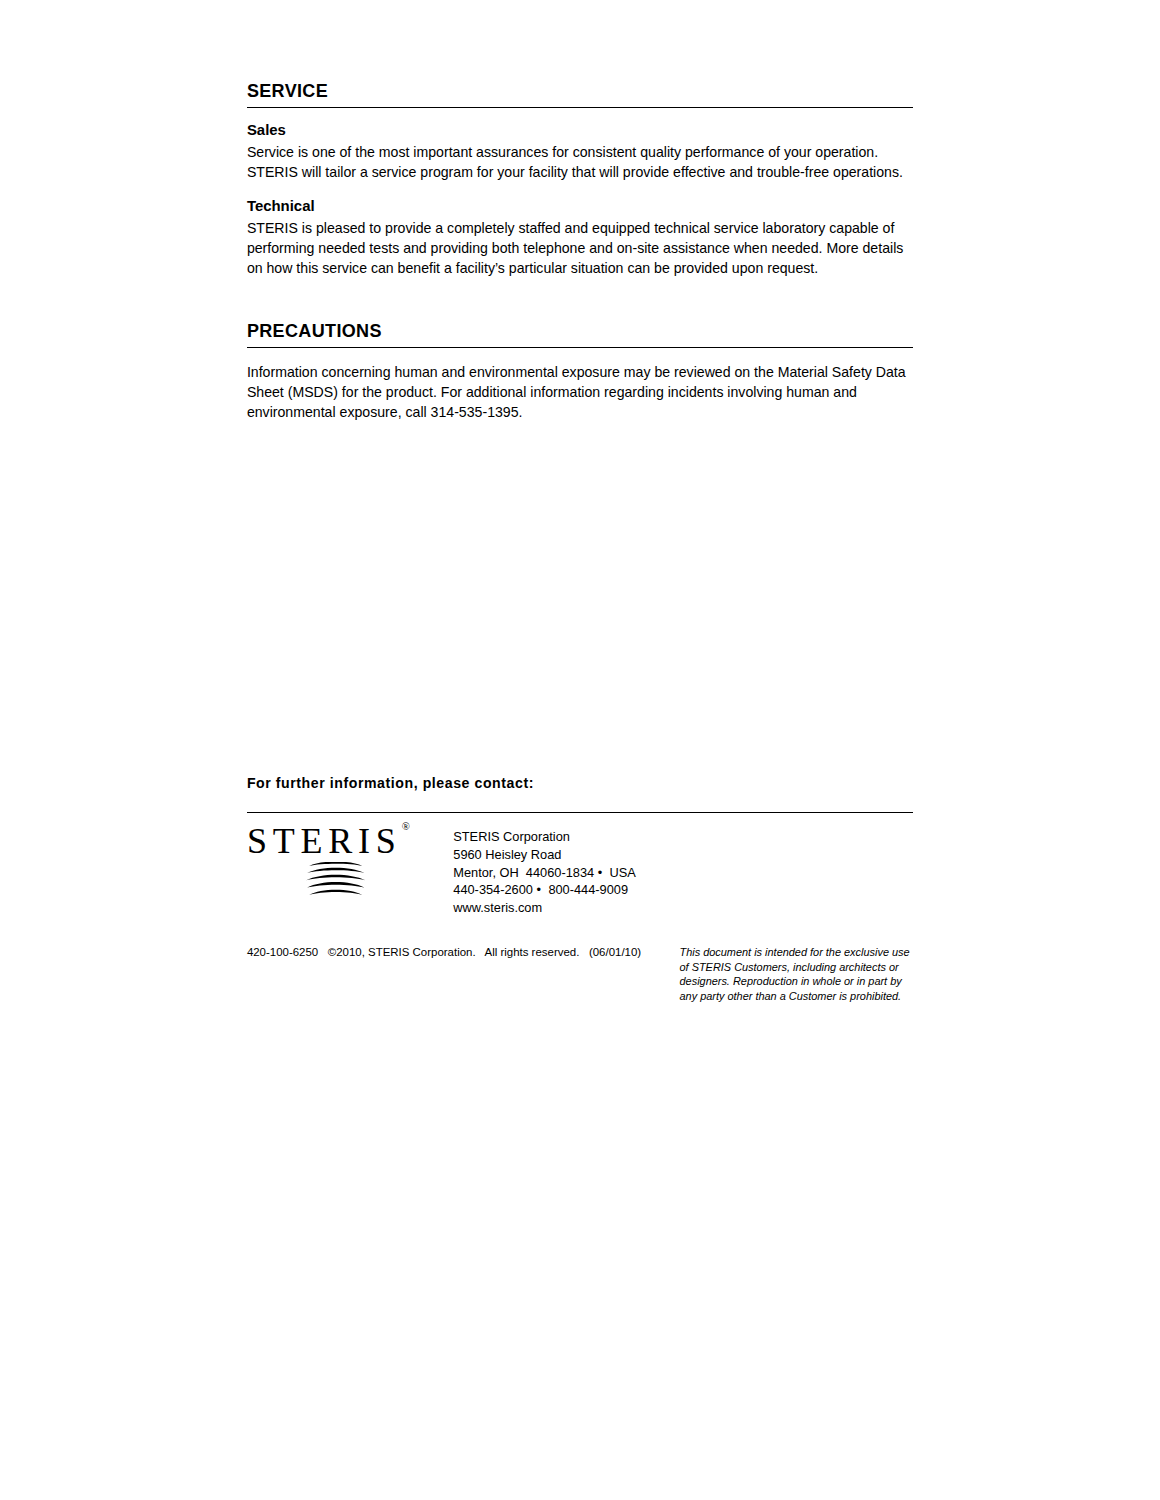SERVICE
Sales
Service is one of the most important assurances for consistent quality performance of your operation. STERIS will tailor a service program for your facility that will provide effective and trouble-free operations.
Technical
STERIS is pleased to provide a completely staffed and equipped technical service laboratory capable of performing needed tests and providing both telephone and on-site assistance when needed. More details on how this service can benefit a facility’s particular situation can be provided upon request.
PRECAUTIONS
Information concerning human and environmental exposure may be reviewed on the Material Safety Data Sheet (MSDS) for the product. For additional information regarding incidents involving human and environmental exposure, call 314-535-1395.
For further information, please contact:
STERIS®
STERIS Corporation
5960 Heisley Road
Mentor, OH 44060-1834 • USA
440-354-2600 • 800-444-9009
www.steris.com
420-100-6250 ©2010, STERIS Corporation. All rights reserved. (06/01/10)
This document is intended for the exclusive use of STERIS Customers, including architects or designers. Reproduction in whole or in part by any party other than a Customer is prohibited.